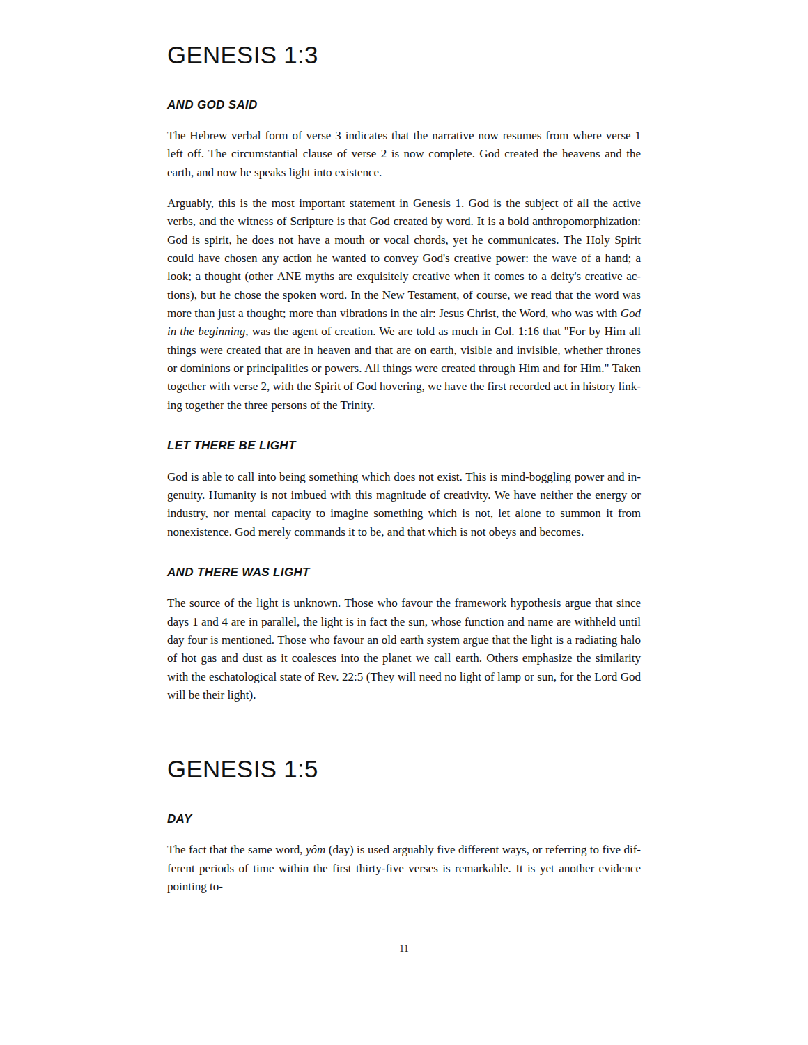GENESIS 1:3
AND GOD SAID
The Hebrew verbal form of verse 3 indicates that the narrative now resumes from where verse 1 left off. The circumstantial clause of verse 2 is now complete. God created the heavens and the earth, and now he speaks light into existence.
Arguably, this is the most important statement in Genesis 1. God is the subject of all the active verbs, and the witness of Scripture is that God created by word. It is a bold anthropomorphization: God is spirit, he does not have a mouth or vocal chords, yet he communicates. The Holy Spirit could have chosen any action he wanted to convey God's creative power: the wave of a hand; a look; a thought (other ANE myths are exquisitely creative when it comes to a deity's creative actions), but he chose the spoken word. In the New Testament, of course, we read that the word was more than just a thought; more than vibrations in the air: Jesus Christ, the Word, who was with God in the beginning, was the agent of creation. We are told as much in Col. 1:16 that "For by Him all things were created that are in heaven and that are on earth, visible and invisible, whether thrones or dominions or principalities or powers. All things were created through Him and for Him." Taken together with verse 2, with the Spirit of God hovering, we have the first recorded act in history linking together the three persons of the Trinity.
LET THERE BE LIGHT
God is able to call into being something which does not exist. This is mind-boggling power and ingenuity. Humanity is not imbued with this magnitude of creativity. We have neither the energy or industry, nor mental capacity to imagine something which is not, let alone to summon it from nonexistence. God merely commands it to be, and that which is not obeys and becomes.
AND THERE WAS LIGHT
The source of the light is unknown. Those who favour the framework hypothesis argue that since days 1 and 4 are in parallel, the light is in fact the sun, whose function and name are withheld until day four is mentioned. Those who favour an old earth system argue that the light is a radiating halo of hot gas and dust as it coalesces into the planet we call earth. Others emphasize the similarity with the eschatological state of Rev. 22:5 (They will need no light of lamp or sun, for the Lord God will be their light).
GENESIS 1:5
DAY
The fact that the same word, yôm (day) is used arguably five different ways, or referring to five different periods of time within the first thirty-five verses is remarkable. It is yet another evidence pointing to-
11